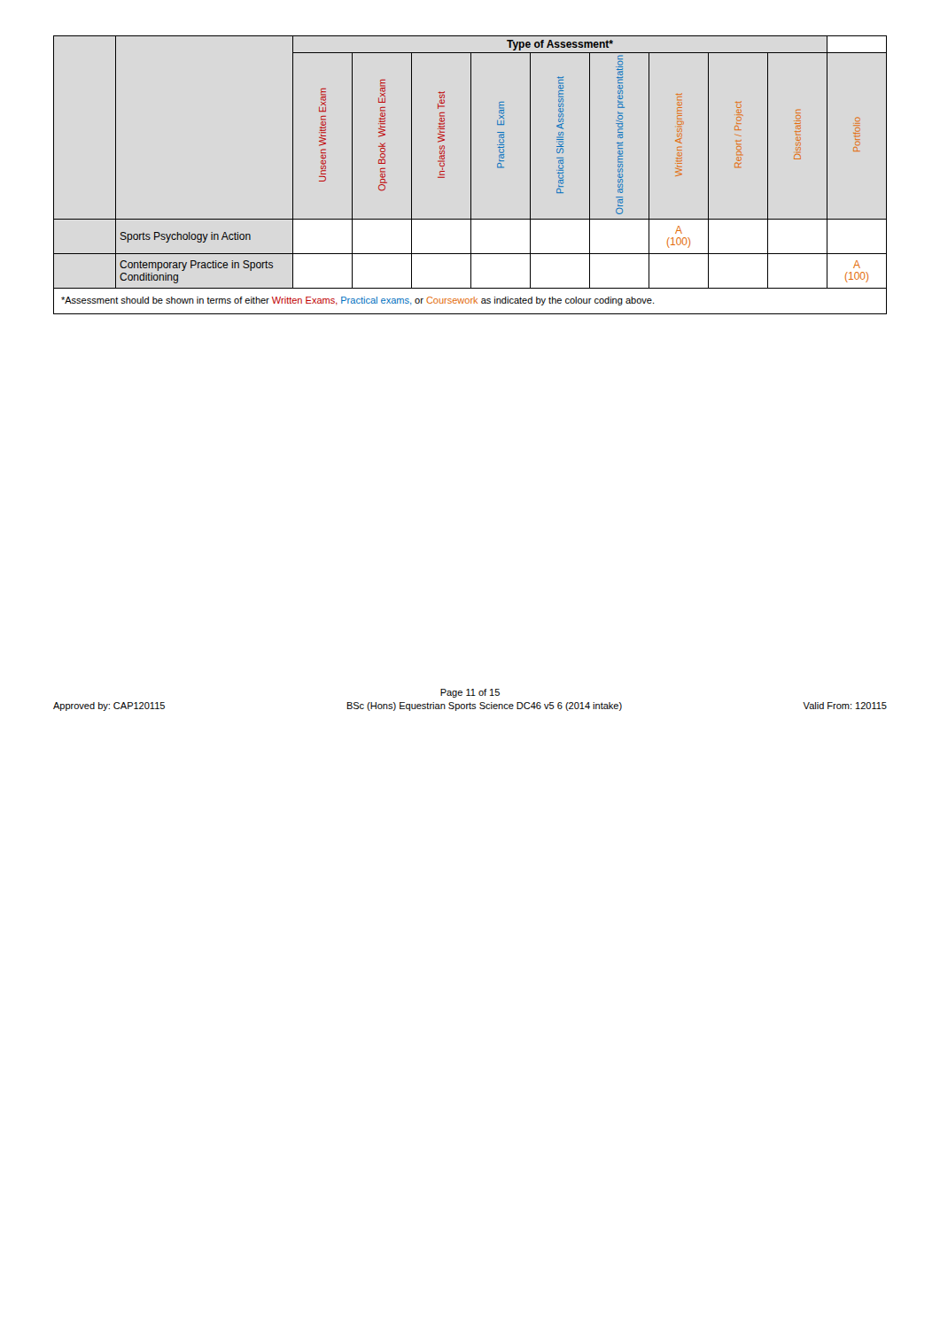| | | Type of Assessment* |
| Unseen Written Exam | Open Book Written Exam | In-class Written Test | Practical Exam | Practical Skills Assessment | Oral assessment and/or presentation | Written Assignment | Report / Project | Dissertation | Portfolio |
| | Sports Psychology in Action | | | | | | | A (100) | | | |
| | Contemporary Practice in Sports Conditioning | | | | | | | | | | A (100) |
*Assessment should be shown in terms of either Written Exams, Practical exams, or Coursework as indicated by the colour coding above.
Page 11 of 15
Approved by: CAP120115 BSc (Hons) Equestrian Sports Science DC46 v5 6 (2014 intake) Valid From: 120115